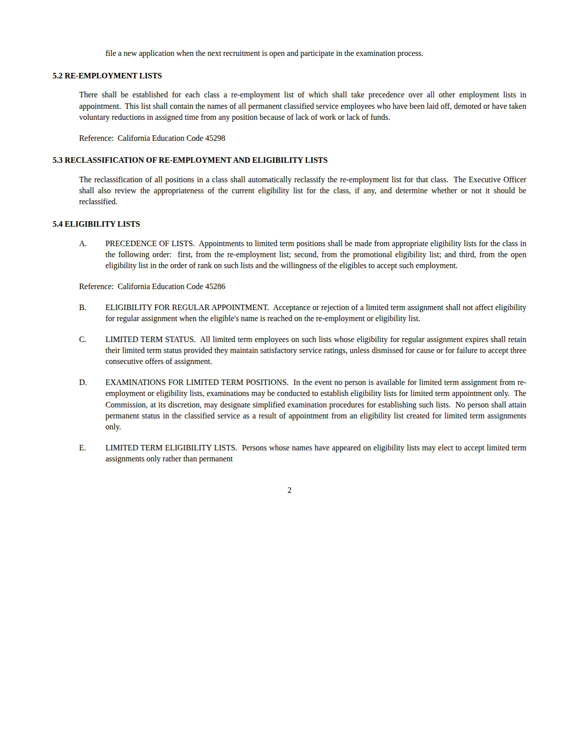file a new application when the next recruitment is open and participate in the examination process.
5.2 RE-EMPLOYMENT LISTS
There shall be established for each class a re-employment list of which shall take precedence over all other employment lists in appointment. This list shall contain the names of all permanent classified service employees who have been laid off, demoted or have taken voluntary reductions in assigned time from any position because of lack of work or lack of funds.
Reference: California Education Code 45298
5.3 RECLASSIFICATION OF RE-EMPLOYMENT AND ELIGIBILITY LISTS
The reclassification of all positions in a class shall automatically reclassify the re-employment list for that class. The Executive Officer shall also review the appropriateness of the current eligibility list for the class, if any, and determine whether or not it should be reclassified.
5.4 ELIGIBILITY LISTS
A.
PRECEDENCE OF LISTS. Appointments to limited term positions shall be made from appropriate eligibility lists for the class in the following order: first, from the re-employment list; second, from the promotional eligibility list; and third, from the open eligibility list in the order of rank on such lists and the willingness of the eligibles to accept such employment.
Reference: California Education Code 45286
B.
ELIGIBILITY FOR REGULAR APPOINTMENT. Acceptance or rejection of a limited term assignment shall not affect eligibility for regular assignment when the eligible's name is reached on the re-employment or eligibility list.
C.
LIMITED TERM STATUS. All limited term employees on such lists whose eligibility for regular assignment expires shall retain their limited term status provided they maintain satisfactory service ratings, unless dismissed for cause or for failure to accept three consecutive offers of assignment.
D.
EXAMINATIONS FOR LIMITED TERM POSITIONS. In the event no person is available for limited term assignment from re-employment or eligibility lists, examinations may be conducted to establish eligibility lists for limited term appointment only. The Commission, at its discretion, may designate simplified examination procedures for establishing such lists. No person shall attain permanent status in the classified service as a result of appointment from an eligibility list created for limited term assignments only.
E.
LIMITED TERM ELIGIBILITY LISTS. Persons whose names have appeared on eligibility lists may elect to accept limited term assignments only rather than permanent
2